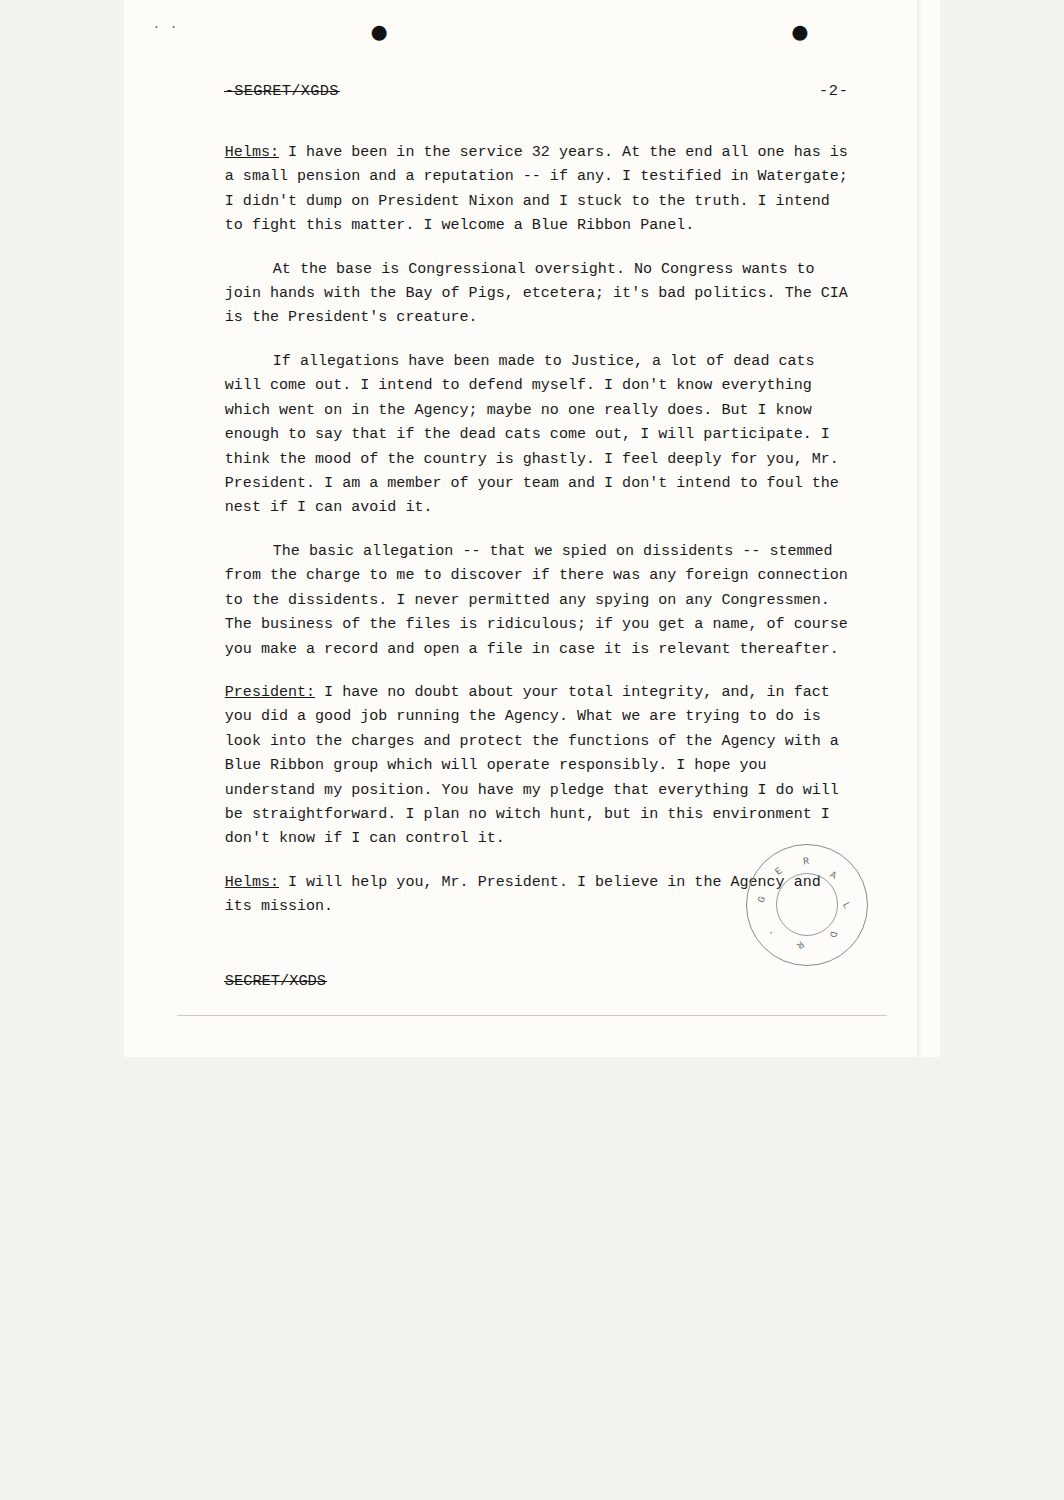· ·
●●
-SEGRET/XGDS -2-
Helms: I have been in the service 32 years. At the end all one has is a small pension and a reputation -- if any. I testified in Watergate; I didn't dump on President Nixon and I stuck to the truth. I intend to fight this matter. I welcome a Blue Ribbon Panel.
At the base is Congressional oversight. No Congress wants to join hands with the Bay of Pigs, etcetera; it's bad politics. The CIA is the President's creature.
If allegations have been made to Justice, a lot of dead cats will come out. I intend to defend myself. I don't know everything which went on in the Agency; maybe no one really does. But I know enough to say that if the dead cats come out, I will participate. I think the mood of the country is ghastly. I feel deeply for you, Mr. President. I am a member of your team and I don't intend to foul the nest if I can avoid it.
The basic allegation -- that we spied on dissidents -- stemmed from the charge to me to discover if there was any foreign connection to the dissidents. I never permitted any spying on any Congressmen. The business of the files is ridiculous; if you get a name, of course you make a record and open a file in case it is relevant thereafter.
President: I have no doubt about your total integrity, and, in fact you did a good job running the Agency. What we are trying to do is look into the charges and protect the functions of the Agency with a Blue Ribbon group which will operate responsibly. I hope you understand my position. You have my pledge that everything I do will be straightforward. I plan no witch hunt, but in this environment I don't know if I can control it.
Helms: I will help you, Mr. President. I believe in the Agency and its mission.
SECRET/XGDS
G E R A L D R ·